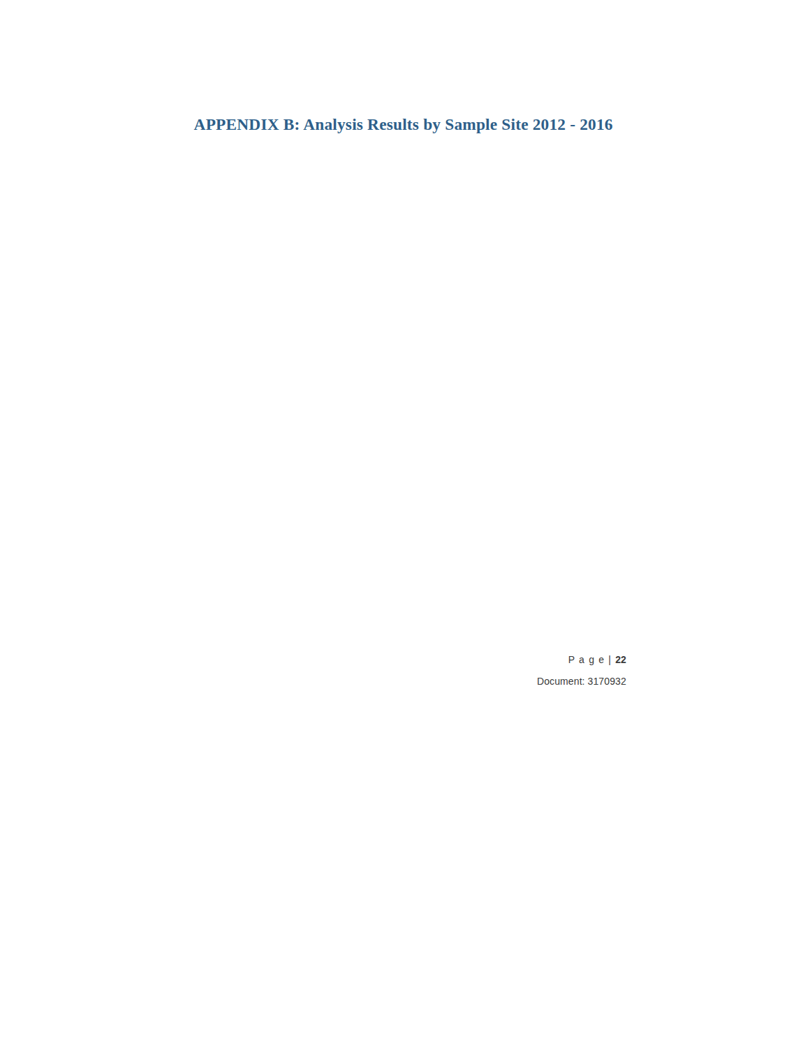APPENDIX B: Analysis Results by Sample Site 2012 - 2016
P a g e | 22
Document: 3170932